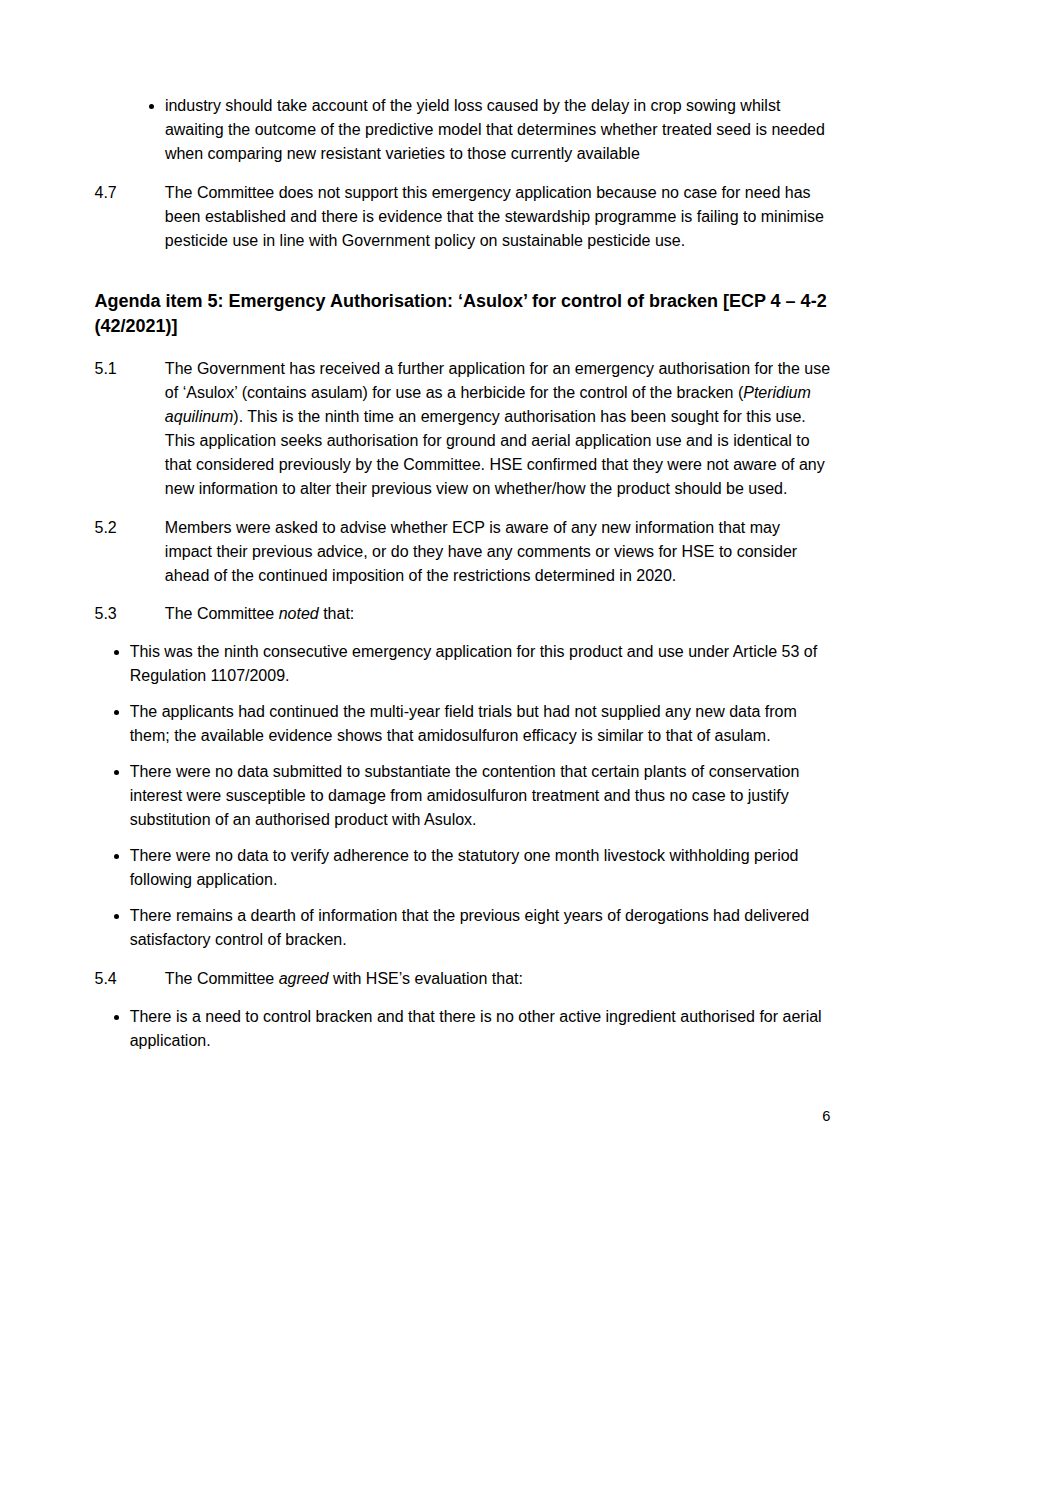industry should take account of the yield loss caused by the delay in crop sowing whilst awaiting the outcome of the predictive model that determines whether treated seed is needed when comparing new resistant varieties to those currently available
4.7
The Committee does not support this emergency application because no case for need has been established and there is evidence that the stewardship programme is failing to minimise pesticide use in line with Government policy on sustainable pesticide use.
Agenda item 5: Emergency Authorisation: ‘Asulox’ for control of bracken [ECP 4 – 4-2 (42/2021)]
5.1
The Government has received a further application for an emergency authorisation for the use of ‘Asulox’ (contains asulam) for use as a herbicide for the control of the bracken (Pteridium aquilinum). This is the ninth time an emergency authorisation has been sought for this use. This application seeks authorisation for ground and aerial application use and is identical to that considered previously by the Committee. HSE confirmed that they were not aware of any new information to alter their previous view on whether/how the product should be used.
5.2
Members were asked to advise whether ECP is aware of any new information that may impact their previous advice, or do they have any comments or views for HSE to consider ahead of the continued imposition of the restrictions determined in 2020.
5.3
The Committee noted that:
This was the ninth consecutive emergency application for this product and use under Article 53 of Regulation 1107/2009.
The applicants had continued the multi-year field trials but had not supplied any new data from them; the available evidence shows that amidosulfuron efficacy is similar to that of asulam.
There were no data submitted to substantiate the contention that certain plants of conservation interest were susceptible to damage from amidosulfuron treatment and thus no case to justify substitution of an authorised product with Asulox.
There were no data to verify adherence to the statutory one month livestock withholding period following application.
There remains a dearth of information that the previous eight years of derogations had delivered satisfactory control of bracken.
5.4
The Committee agreed with HSE’s evaluation that:
There is a need to control bracken and that there is no other active ingredient authorised for aerial application.
6